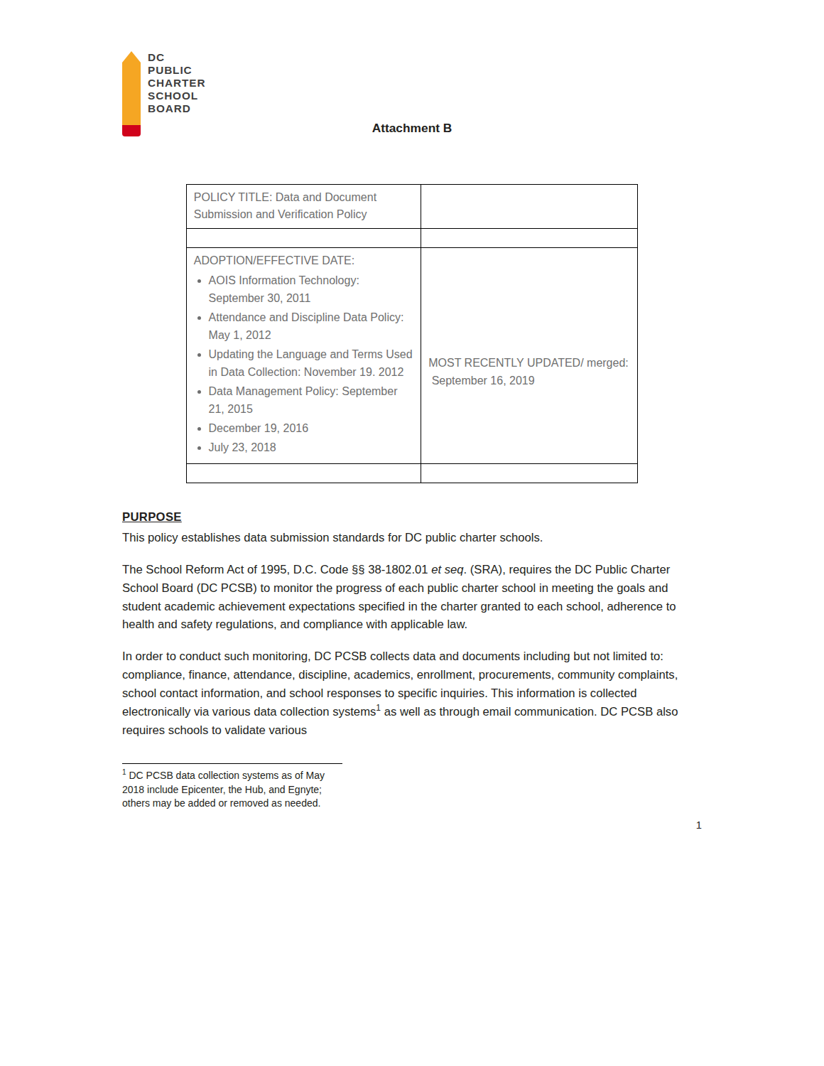DC
Public
Charter
School
Board
Attachment B
| POLICY TITLE: Data and Document Submission and Verification Policy | |
| ADOPTION/EFFECTIVE DATE: AOIS Information Technology: September 30, 2011 Attendance and Discipline Data Policy: May 1, 2012 Updating the Language and Terms Used in Data Collection: November 19. 2012 Data Management Policy: September 21, 2015 December 19, 2016 July 23, 2018 | MOST RECENTLY UPDATED/ merged: September 16, 2019 |
PURPOSE
This policy establishes data submission standards for DC public charter schools.
The School Reform Act of 1995, D.C. Code §§ 38-1802.01 et seq. (SRA), requires the DC Public Charter School Board (DC PCSB) to monitor the progress of each public charter school in meeting the goals and student academic achievement expectations specified in the charter granted to each school, adherence to health and safety regulations, and compliance with applicable law.
In order to conduct such monitoring, DC PCSB collects data and documents including but not limited to: compliance, finance, attendance, discipline, academics, enrollment, procurements, community complaints, school contact information, and school responses to specific inquiries. This information is collected electronically via various data collection systems1 as well as through email communication. DC PCSB also requires schools to validate various
1 DC PCSB data collection systems as of May 2018 include Epicenter, the Hub, and Egnyte; others may be added or removed as needed.
1